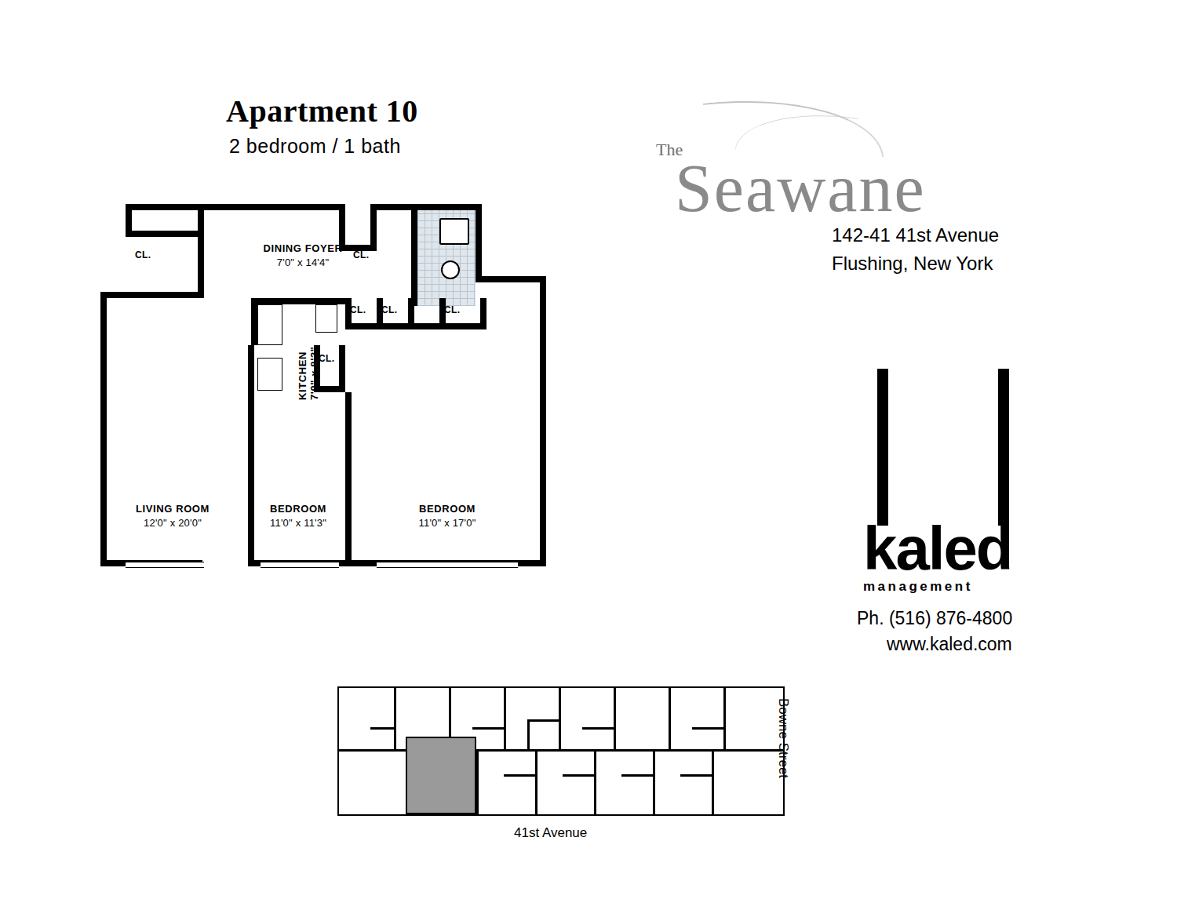Apartment 10
2 bedroom / 1 bath
The
Seawane
142-41 41st Avenue
Flushing, New York
kaled
management
Ph. (516) 876-4800
www.kaled.com
DINING FOYER
7'0" x 14'4"
CL.
CL.
CL.
CL.
CL.
CL.
KITCHEN
7'9" x 8'3"
LIVING ROOM
12'0" x 20'0"
BEDROOM
11'0" x 11'3"
BEDROOM
11'0" x 17'0"
41st Avenue
Bowne Street